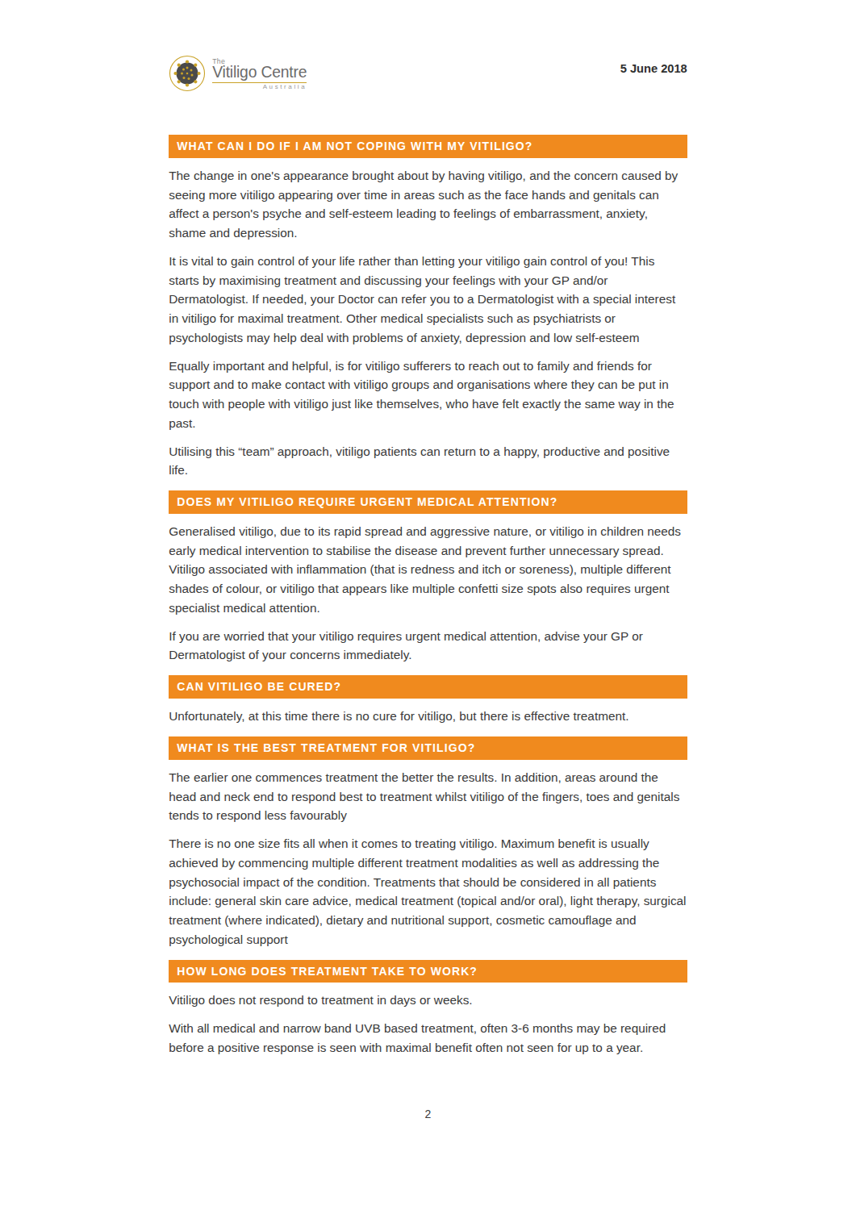The Vitiligo Centre Australia
5 June 2018
What can I do if I am not coping with my vitiligo?
The change in one's appearance brought about by having vitiligo, and the concern caused by seeing more vitiligo appearing over time in areas such as the face hands and genitals can affect a person's psyche and self-esteem leading to feelings of embarrassment, anxiety, shame and depression.
It is vital to gain control of your life rather than letting your vitiligo gain control of you! This starts by maximising treatment and discussing your feelings with your GP and/or Dermatologist. If needed, your Doctor can refer you to a Dermatologist with a special interest in vitiligo for maximal treatment. Other medical specialists such as psychiatrists or psychologists may help deal with problems of anxiety, depression and low self-esteem
Equally important and helpful, is for vitiligo sufferers to reach out to family and friends for support and to make contact with vitiligo groups and organisations where they can be put in touch with people with vitiligo just like themselves, who have felt exactly the same way in the past.
Utilising this “team” approach, vitiligo patients can return to a happy, productive and positive life.
Does my vitiligo require urgent medical attention?
Generalised vitiligo, due to its rapid spread and aggressive nature, or vitiligo in children needs early medical intervention to stabilise the disease and prevent further unnecessary spread. Vitiligo associated with inflammation (that is redness and itch or soreness), multiple different shades of colour, or vitiligo that appears like multiple confetti size spots also requires urgent specialist medical attention.
If you are worried that your vitiligo requires urgent medical attention, advise your GP or Dermatologist of your concerns immediately.
Can vitiligo be cured?
Unfortunately, at this time there is no cure for vitiligo, but there is effective treatment.
What is the best treatment for vitiligo?
The earlier one commences treatment the better the results. In addition, areas around the head and neck end to respond best to treatment whilst vitiligo of the fingers, toes and genitals tends to respond less favourably
There is no one size fits all when it comes to treating vitiligo. Maximum benefit is usually achieved by commencing multiple different treatment modalities as well as addressing the psychosocial impact of the condition. Treatments that should be considered in all patients include: general skin care advice, medical treatment (topical and/or oral), light therapy, surgical treatment (where indicated), dietary and nutritional support, cosmetic camouflage and psychological support
How long does treatment take to work?
Vitiligo does not respond to treatment in days or weeks.
With all medical and narrow band UVB based treatment, often 3-6 months may be required before a positive response is seen with maximal benefit often not seen for up to a year.
2